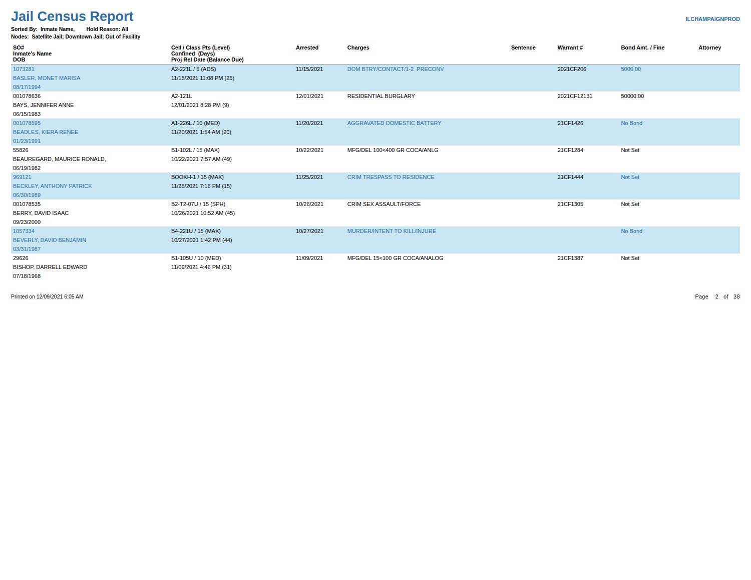ILCHAMPAIGNPROD
Jail Census Report
Sorted By: Inmate Name, Hold Reason: All
Nodes: Satellite Jail; Downtown Jail; Out of Facility
| SO# Inmate's Name DOB | Cell / Class Pts (Level) Confined (Days) Proj Rel Date (Balance Due) | Arrested | Charges | Sentence | Warrant # | Bond Amt. / Fine | Attorney |
| --- | --- | --- | --- | --- | --- | --- | --- |
| 1073281 | A2-221L / 5 (ADS) | 11/15/2021 | DOM BTRY/CONTACT/1-2 PRECONV | | 2021CF206 | 5000.00 | |
| BASLER, MONET MARISA | 11/15/2021 11:08 PM (25) | | | | | | |
| 08/17/1994 | | | | | | | |
| 001078636 | A2-121L | 12/01/2021 | RESIDENTIAL BURGLARY | | 2021CF12131 | 50000.00 | |
| BAYS, JENNIFER ANNE | 12/01/2021 8:28 PM (9) | | | | | | |
| 06/15/1983 | | | | | | | |
| 001078595 | A1-226L / 10 (MED) | 11/20/2021 | AGGRAVATED DOMESTIC BATTERY | | 21CF1426 | No Bond | |
| BEADLES, KIERA RENEE | 11/20/2021 1:54 AM (20) | | | | | | |
| 01/23/1991 | | | | | | | |
| 55826 | B1-102L / 15 (MAX) | 10/22/2021 | MFG/DEL 100<400 GR COCA/ANLG | | 21CF1284 | Not Set | |
| BEAUREGARD, MAURICE RONALD, | 10/22/2021 7:57 AM (49) | | | | | | |
| 06/19/1982 | | | | | | | |
| 969121 | BOOKH-1 / 15 (MAX) | 11/25/2021 | CRIM TRESPASS TO RESIDENCE | | 21CF1444 | Not Set | |
| BECKLEY, ANTHONY PATRICK | 11/25/2021 7:16 PM (15) | | | | | | |
| 06/30/1989 | | | | | | | |
| 001078535 | B2-T2-07U / 15 (SPH) | 10/26/2021 | CRIM SEX ASSAULT/FORCE | | 21CF1305 | Not Set | |
| BERRY, DAVID ISAAC | 10/26/2021 10:52 AM (45) | | | | | | |
| 09/23/2000 | | | | | | | |
| 1057334 | B4-221U / 15 (MAX) | 10/27/2021 | MURDER/INTENT TO KILL/INJURE | | | No Bond | |
| BEVERLY, DAVID BENJAMIN | 10/27/2021 1:42 PM (44) | | | | | | |
| 03/31/1987 | | | | | | | |
| 29626 | B1-105U / 10 (MED) | 11/09/2021 | MFG/DEL 15<100 GR COCA/ANALOG | | 21CF1387 | Not Set | |
| BISHOP, DARRELL EDWARD | 11/09/2021 4:46 PM (31) | | | | | | |
| 07/18/1968 | | | | | | | |
Printed on 12/09/2021 6:05 AM
Page 2 of 38